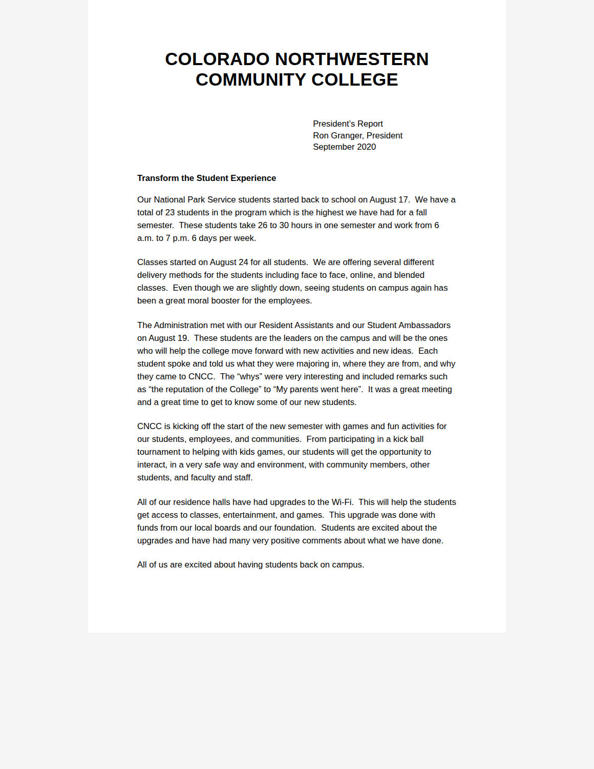COLORADO NORTHWESTERN
COMMUNITY COLLEGE
President’s Report
Ron Granger, President
September 2020
Transform the Student Experience
Our National Park Service students started back to school on August 17. We have a total of 23 students in the program which is the highest we have had for a fall semester. These students take 26 to 30 hours in one semester and work from 6 a.m. to 7 p.m. 6 days per week.
Classes started on August 24 for all students. We are offering several different delivery methods for the students including face to face, online, and blended classes. Even though we are slightly down, seeing students on campus again has been a great moral booster for the employees.
The Administration met with our Resident Assistants and our Student Ambassadors on August 19. These students are the leaders on the campus and will be the ones who will help the college move forward with new activities and new ideas. Each student spoke and told us what they were majoring in, where they are from, and why they came to CNCC. The “whys” were very interesting and included remarks such as “the reputation of the College” to “My parents went here”. It was a great meeting and a great time to get to know some of our new students.
CNCC is kicking off the start of the new semester with games and fun activities for our students, employees, and communities. From participating in a kick ball tournament to helping with kids games, our students will get the opportunity to interact, in a very safe way and environment, with community members, other students, and faculty and staff.
All of our residence halls have had upgrades to the Wi-Fi. This will help the students get access to classes, entertainment, and games. This upgrade was done with funds from our local boards and our foundation. Students are excited about the upgrades and have had many very positive comments about what we have done.
All of us are excited about having students back on campus.